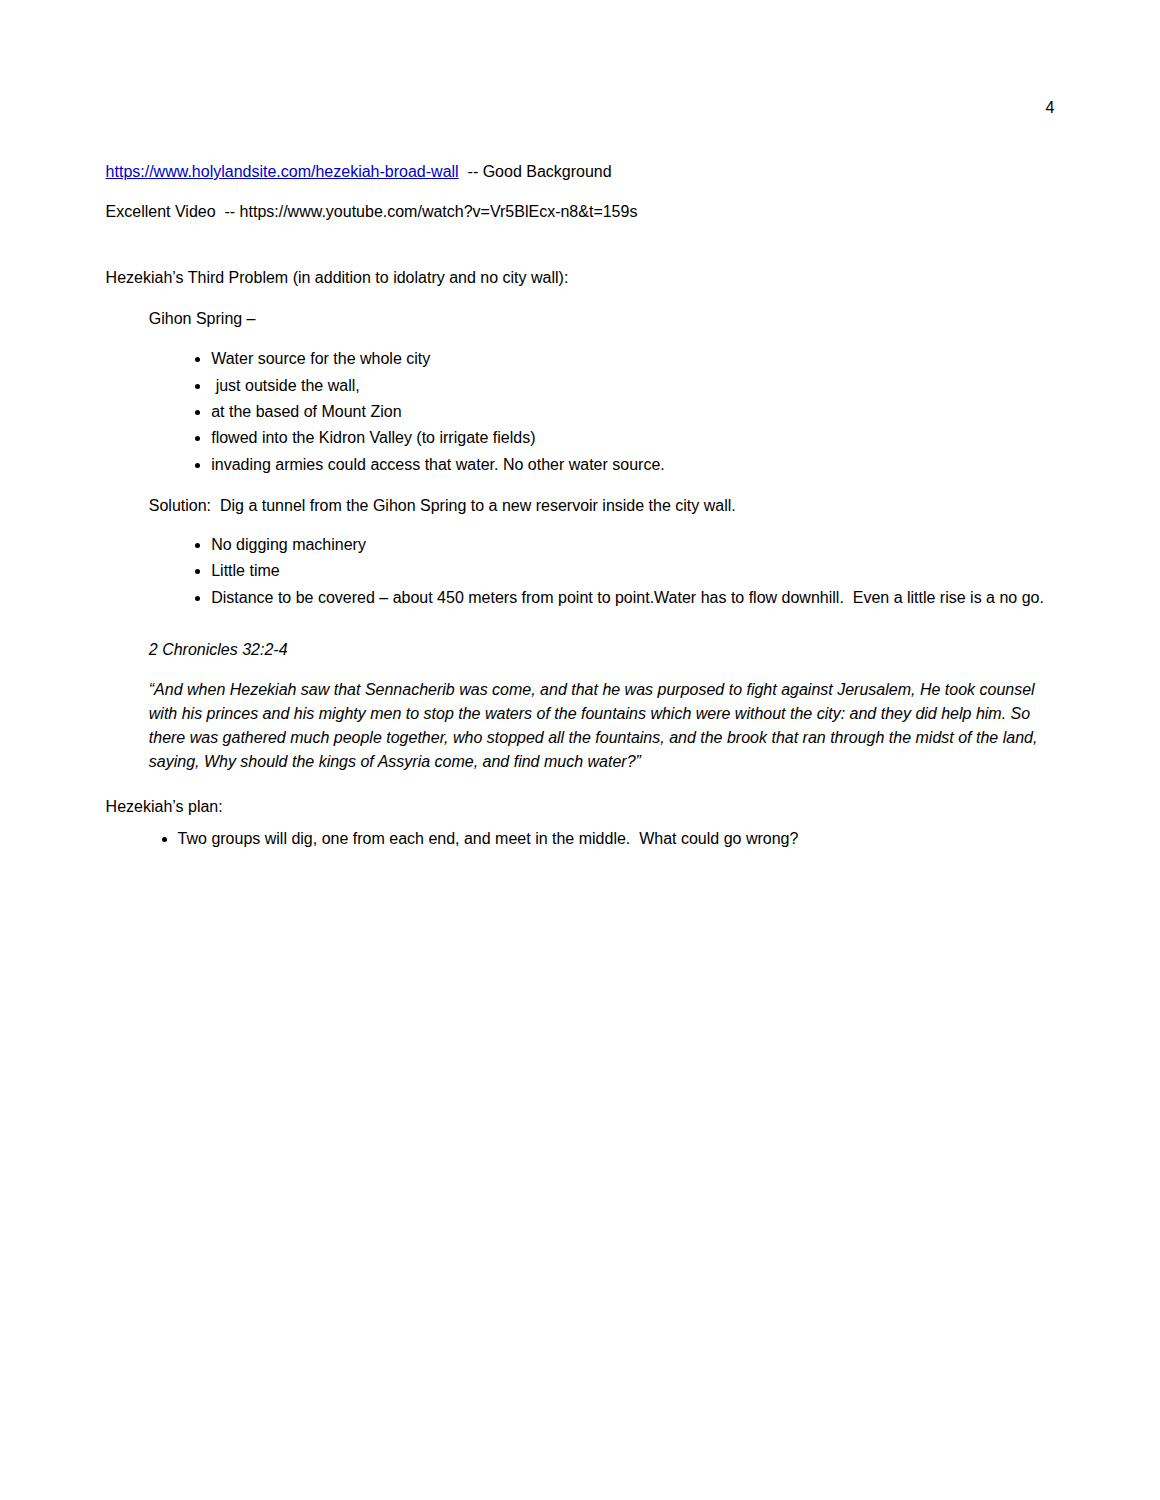4
https://www.holylandsite.com/hezekiah-broad-wall -- Good Background
Excellent Video -- https://www.youtube.com/watch?v=Vr5BlEcx-n8&t=159s
Hezekiah’s Third Problem (in addition to idolatry and no city wall):
Gihon Spring –
Water source for the whole city
just outside the wall,
at the based of Mount Zion
flowed into the Kidron Valley (to irrigate fields)
invading armies could access that water. No other water source.
Solution: Dig a tunnel from the Gihon Spring to a new reservoir inside the city wall.
No digging machinery
Little time
Distance to be covered – about 450 meters from point to point.Water has to flow downhill. Even a little rise is a no go.
2 Chronicles 32:2-4
“And when Hezekiah saw that Sennacherib was come, and that he was purposed to fight against Jerusalem, He took counsel with his princes and his mighty men to stop the waters of the fountains which were without the city: and they did help him. So there was gathered much people together, who stopped all the fountains, and the brook that ran through the midst of the land, saying, Why should the kings of Assyria come, and find much water?”
Hezekiah’s plan:
Two groups will dig, one from each end, and meet in the middle. What could go wrong?